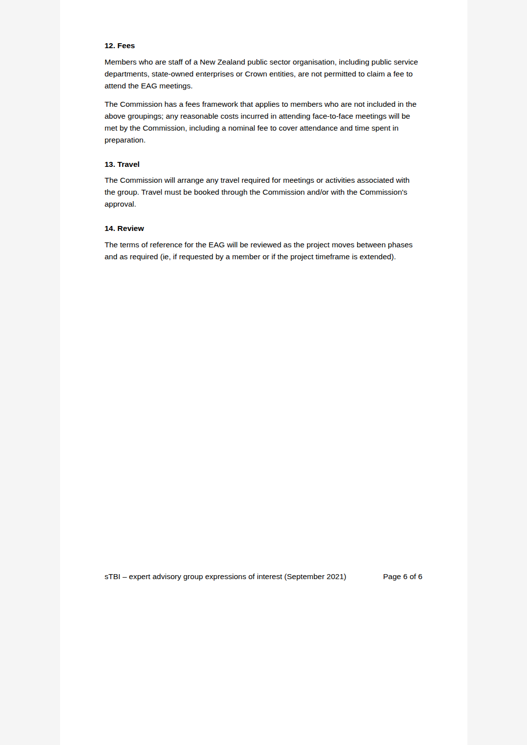12. Fees
Members who are staff of a New Zealand public sector organisation, including public service departments, state-owned enterprises or Crown entities, are not permitted to claim a fee to attend the EAG meetings.
The Commission has a fees framework that applies to members who are not included in the above groupings; any reasonable costs incurred in attending face-to-face meetings will be met by the Commission, including a nominal fee to cover attendance and time spent in preparation.
13. Travel
The Commission will arrange any travel required for meetings or activities associated with the group. Travel must be booked through the Commission and/or with the Commission's approval.
14. Review
The terms of reference for the EAG will be reviewed as the project moves between phases and as required (ie, if requested by a member or if the project timeframe is extended).
sTBI – expert advisory group expressions of interest (September 2021) Page 6 of 6